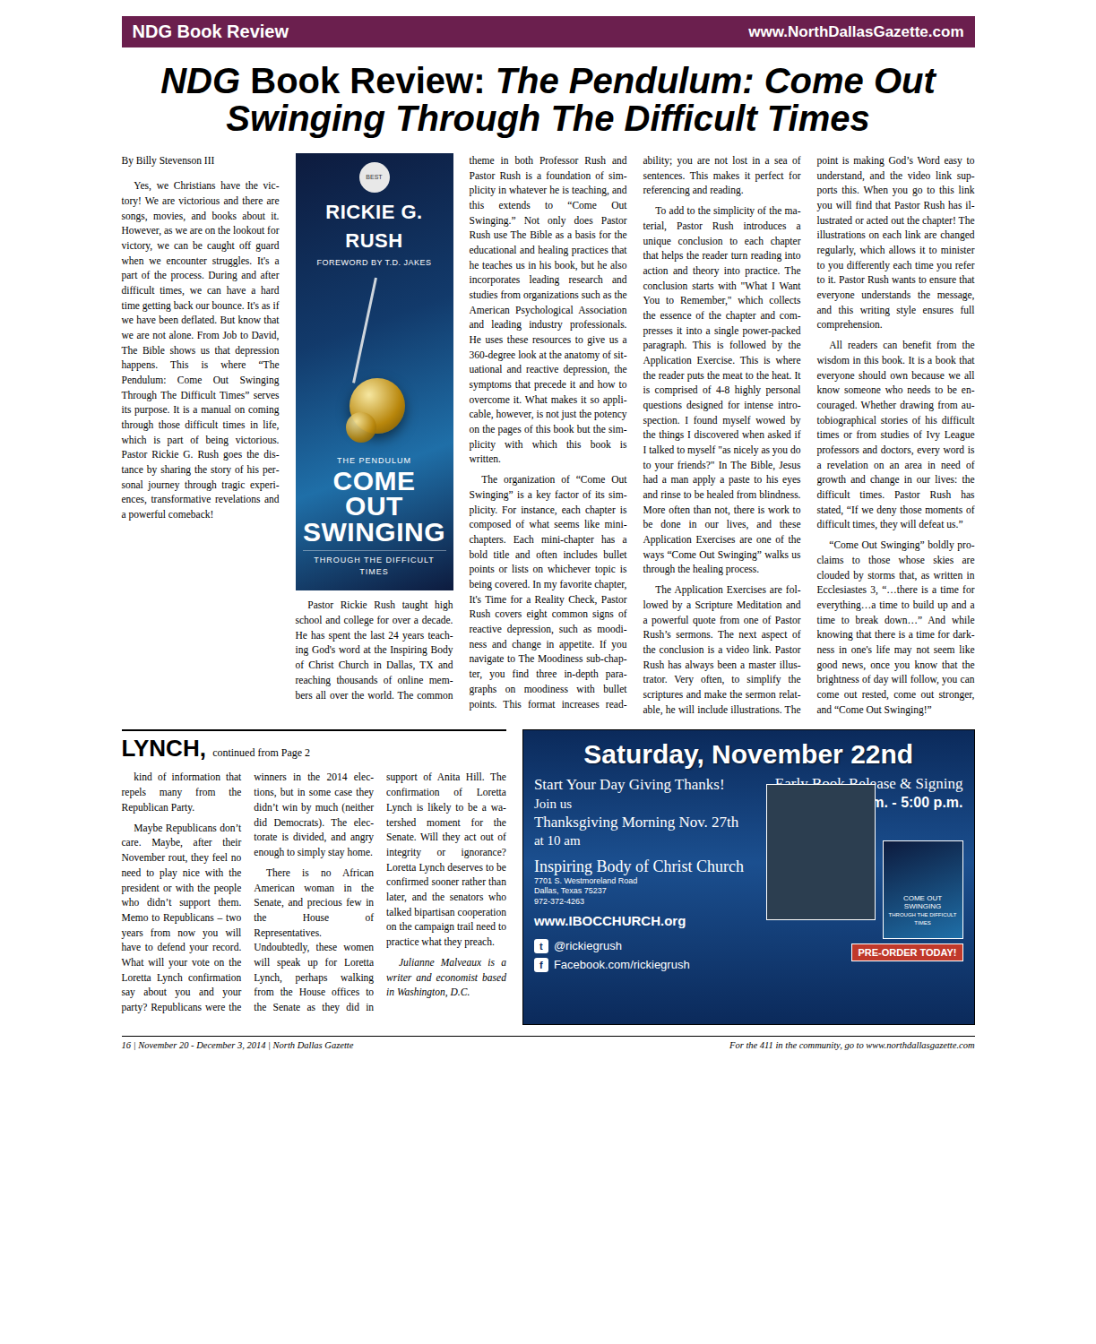NDG Book Review
www.NorthDallasGazette.com
NDG Book Review: The Pendulum: Come Out Swinging Through The Difficult Times
By Billy Stevenson III
Yes, we Christians have the victory! We are victorious and there are songs, movies, and books about it. However, as we are on the lookout for victory, we can be caught off guard when we encounter struggles. It's a part of the process. During and after difficult times, we can have a hard time getting back our bounce. It's as if we have been deflated. But know that we are not alone. From Job to David, The Bible shows us that depression happens. This is where “The Pendulum: Come Out Swinging Through The Difficult Times” serves its purpose. It is a manual on coming through those difficult times in life, which is part of being victorious. Pastor Rickie G. Rush goes the distance by sharing the story of his personal journey through tragic experiences, transformative revelations and a powerful comeback!
BEST
SELLER
RICKIE G. RUSH
FOREWORD BY T.D. JAKES
THE PENDULUM
COME OUT SWINGING
THROUGH THE DIFFICULT TIMES
Pastor Rickie Rush taught high school and college for over a decade. He has spent the last 24 years teaching God's word at the Inspiring Body of Christ Church in Dallas, TX and reaching thousands of online members all over the world. The common theme in both Professor Rush and Pastor Rush is a foundation of simplicity in whatever he is teaching, and this extends to “Come Out Swinging.” Not only does Pastor Rush use The Bible as a basis for the educational and healing practices that he teaches us in his book, but he also incorporates leading research and studies from organizations such as the American Psychological Association and leading industry professionals. He uses these resources to give us a 360-degree look at the anatomy of situational and reactive depression, the symptoms that precede it and how to overcome it. What makes it so applicable, however, is not just the potency on the pages of this book but the simplicity with which this book is written.
The organization of “Come Out Swinging” is a key factor of its simplicity. For instance, each chapter is composed of what seems like mini-chapters. Each mini-chapter has a bold title and often includes bullet points or lists on whichever topic is being covered. In my favorite chapter, It's Time for a Reality Check, Pastor Rush covers eight common signs of reactive depression, such as moodiness and change in appetite. If you navigate to The Moodiness sub-chapter, you find three in-depth paragraphs on moodiness with bullet points. This format increases readability; you are not lost in a sea of sentences. This makes it perfect for referencing and reading.
To add to the simplicity of the material, Pastor Rush introduces a unique conclusion to each chapter that helps the reader turn reading into action and theory into practice. The conclusion starts with "What I Want You to Remember," which collects the essence of the chapter and compresses it into a single power-packed paragraph. This is followed by the Application Exercise. This is where the reader puts the meat to the heat. It is comprised of 4-8 highly personal questions designed for intense introspection. I found myself wowed by the things I discovered when asked if I talked to myself "as nicely as you do to your friends?" In The Bible, Jesus had a man apply a paste to his eyes and rinse to be healed from blindness. More often than not, there is work to be done in our lives, and these Application Exercises are one of the ways “Come Out Swinging” walks us through the healing process.
The Application Exercises are followed by a Scripture Meditation and a powerful quote from one of Pastor Rush’s sermons. The next aspect of the conclusion is a video link. Pastor Rush has always been a master illustrator. Very often, to simplify the scriptures and make the sermon relatable, he will include illustrations. The point is making God’s Word easy to understand, and the video link supports this. When you go to this link you will find that Pastor Rush has illustrated or acted out the chapter! The illustrations on each link are changed regularly, which allows it to minister to you differently each time you refer to it. Pastor Rush wants to ensure that everyone understands the message, and this writing style ensures full comprehension.
All readers can benefit from the wisdom in this book. It is a book that everyone should own because we all know someone who needs to be encouraged. Whether drawing from autobiographical stories of his difficult times or from studies of Ivy League professors and doctors, every word is a revelation on an area in need of growth and change in our lives: the difficult times. Pastor Rush has stated, “If we deny those moments of difficult times, they will defeat us.”
“Come Out Swinging” boldly proclaims to those whose skies are clouded by storms that, as written in Ecclesiastes 3, “…there is a time for everything…a time to build up and a time to break down…” And while knowing that there is a time for darkness in one's life may not seem like good news, once you know that the brightness of day will follow, you can come out rested, come out stronger, and “Come Out Swinging!”
LYNCH, continued from Page 2
kind of information that repels many from the Republican Party.
Maybe Republicans don’t care. Maybe, after their November rout, they feel no need to play nice with the president or with the people who didn’t support them. Memo to Republicans – two years from now you will have to defend your record. What will your vote on the Loretta Lynch confirmation say about you and your party? Republicans were the winners in the 2014 elections, but in some case they didn’t win by much (neither did Democrats). The electorate is divided, and angry enough to simply stay home.
There is no African American woman in the Senate, and precious few in the House of Representatives. Undoubtedly, these women will speak up for Loretta Lynch, perhaps walking from the House offices to the Senate as they did in support of Anita Hill. The confirmation of Loretta Lynch is likely to be a watershed moment for the Senate. Will they act out of integrity or ignorance? Loretta Lynch deserves to be confirmed sooner rather than later, and the senators who talked bipartisan cooperation on the campaign trail need to practice what they preach.
Julianne Malveaux is a writer and economist based in Washington, D.C.
Saturday, November 22nd
Start Your Day Giving Thanks!
Join us
Thanksgiving Morning Nov. 27th
at 10 am
Inspiring Body of Christ Church
7701 S. Westmoreland Road
Dallas, Texas 75237
972-372-4263
www.IBOCCHURCH.org
t@rickiegrush
f Facebook.com/rickiegrush
Early Book Release & Signing
9:00 a.m. - 5:00 p.m.
COME OUT
SWINGING
THROUGH THE DIFFICULT TIMES
PRE-ORDER TODAY!
16 | November 20 - December 3, 2014 | North Dallas Gazette
For the 411 in the community, go to www.northdallasgazette.com